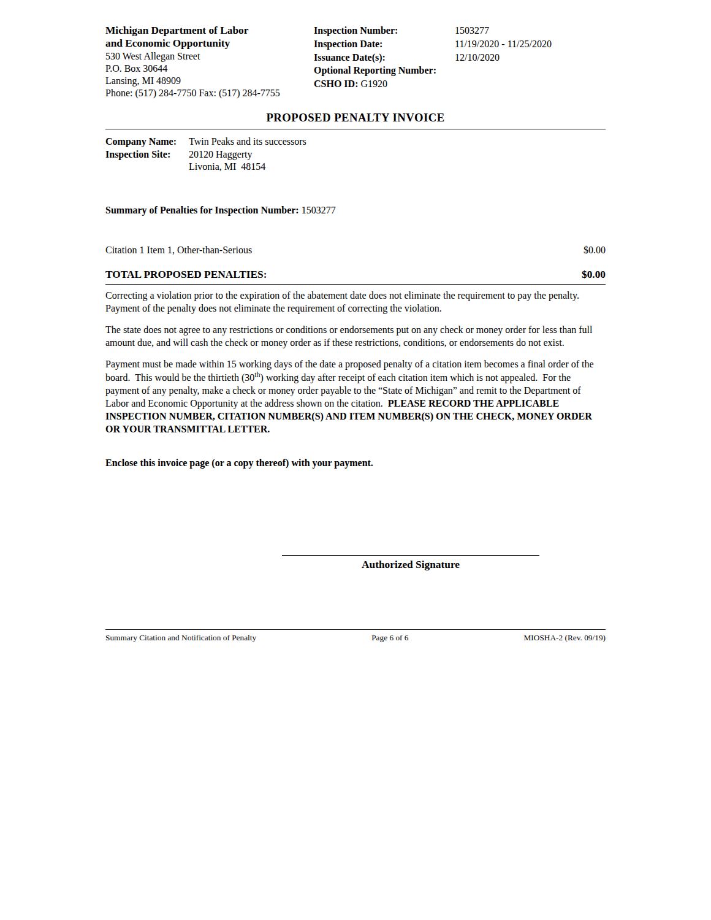Michigan Department of Labor
and Economic Opportunity
530 West Allegan Street
P.O. Box 30644
Lansing, MI 48909
Phone: (517) 284-7750 Fax: (517) 284-7755
| Inspection Number: | 1503277 |
| Inspection Date: | 11/19/2020 - 11/25/2020 |
| Issuance Date(s): | 12/10/2020 |
| Optional Reporting Number: | |
| CSHO ID: G1920 | |
PROPOSED PENALTY INVOICE
| Company Name: | Twin Peaks and its successors |
| Inspection Site: | 20120 Haggerty Livonia, MI 48154 |
Summary of Penalties for Inspection Number: 1503277
| Citation 1 Item 1, Other-than-Serious | $0.00 |
| TOTAL PROPOSED PENALTIES: | $0.00 |
Correcting a violation prior to the expiration of the abatement date does not eliminate the requirement to pay the penalty. Payment of the penalty does not eliminate the requirement of correcting the violation.
The state does not agree to any restrictions or conditions or endorsements put on any check or money order for less than full amount due, and will cash the check or money order as if these restrictions, conditions, or endorsements do not exist.
Payment must be made within 15 working days of the date a proposed penalty of a citation item becomes a final order of the board. This would be the thirtieth (30th) working day after receipt of each citation item which is not appealed. For the payment of any penalty, make a check or money order payable to the “State of Michigan” and remit to the Department of Labor and Economic Opportunity at the address shown on the citation. PLEASE RECORD THE APPLICABLE INSPECTION NUMBER, CITATION NUMBER(S) AND ITEM NUMBER(S) ON THE CHECK, MONEY ORDER OR YOUR TRANSMITTAL LETTER.
Enclose this invoice page (or a copy thereof) with your payment.
Authorized Signature
Summary Citation and Notification of Penalty
Page 6 of 6
MIOSHA-2 (Rev. 09/19)